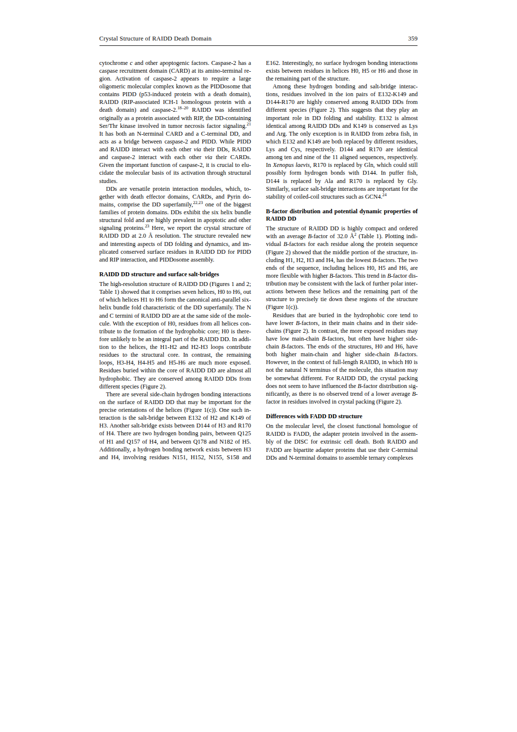Crystal Structure of RAIDD Death Domain 359
cytochrome c and other apoptogenic factors. Caspase-2 has a caspase recruitment domain (CARD) at its amino-terminal region. Activation of caspase-2 appears to require a large oligomeric molecular complex known as the PIDDosome that contains PIDD (p53-induced protein with a death domain), RAIDD (RIP-associated ICH-1 homologous protein with a death domain) and caspase-2.18–20 RAIDD was identified originally as a protein associated with RIP, the DD-containing Ser/Thr kinase involved in tumor necrosis factor signaling.21 It has both an N-terminal CARD and a C-terminal DD, and acts as a bridge between caspase-2 and PIDD. While PIDD and RAIDD interact with each other via their DDs, RAIDD and caspase-2 interact with each other via their CARDs. Given the important function of caspase-2, it is crucial to elucidate the molecular basis of its activation through structural studies.
DDs are versatile protein interaction modules, which, together with death effector domains, CARDs, and Pyrin domains, comprise the DD superfamily,22,23 one of the biggest families of protein domains. DDs exhibit the six helix bundle structural fold and are highly prevalent in apoptotic and other signaling proteins.23 Here, we report the crystal structure of RAIDD DD at 2.0 Å resolution. The structure revealed new and interesting aspects of DD folding and dynamics, and implicated conserved surface residues in RAIDD DD for PIDD and RIP interaction, and PIDDosome assembly.
RAIDD DD structure and surface salt-bridges
The high-resolution structure of RAIDD DD (Figures 1 and 2; Table 1) showed that it comprises seven helices, H0 to H6, out of which helices H1 to H6 form the canonical anti-parallel six-helix bundle fold characteristic of the DD superfamily. The N and C termini of RAIDD DD are at the same side of the molecule. With the exception of H0, residues from all helices contribute to the formation of the hydrophobic core; H0 is therefore unlikely to be an integral part of the RAIDD DD. In addition to the helices, the H1-H2 and H2-H3 loops contribute residues to the structural core. In contrast, the remaining loops, H3-H4, H4-H5 and H5-H6 are much more exposed. Residues buried within the core of RAIDD DD are almost all hydrophobic. They are conserved among RAIDD DDs from different species (Figure 2).
There are several side-chain hydrogen bonding interactions on the surface of RAIDD DD that may be important for the precise orientations of the helices (Figure 1(c)). One such interaction is the salt-bridge between E132 of H2 and K149 of H3. Another salt-bridge exists between D144 of H3 and R170 of H4. There are two hydrogen bonding pairs, between Q125 of H1 and Q157 of H4, and between Q178 and N182 of H5. Additionally, a hydrogen bonding network exists between H3 and H4, involving residues N151, H152, N155, S158 and E162. Interestingly, no surface hydrogen bonding interactions exists between residues in helices H0, H5 or H6 and those in the remaining part of the structure.
Among these hydrogen bonding and salt-bridge interactions, residues involved in the ion pairs of E132-K149 and D144-R170 are highly conserved among RAIDD DDs from different species (Figure 2). This suggests that they play an important role in DD folding and stability. E132 is almost identical among RAIDD DDs and K149 is conserved as Lys and Arg. The only exception is in RAIDD from zebra fish, in which E132 and K149 are both replaced by different residues, Lys and Cys, respectively. D144 and R170 are identical among ten and nine of the 11 aligned sequences, respectively. In Xenopus laevis, R170 is replaced by Gln, which could still possibly form hydrogen bonds with D144. In puffer fish, D144 is replaced by Ala and R170 is replaced by Gly. Similarly, surface salt-bridge interactions are important for the stability of coiled-coil structures such as GCN4.24
B-factor distribution and potential dynamic properties of RAIDD DD
The structure of RAIDD DD is highly compact and ordered with an average B-factor of 32.0 Å2 (Table 1). Plotting individual B-factors for each residue along the protein sequence (Figure 2) showed that the middle portion of the structure, including H1, H2, H3 and H4, has the lowest B-factors. The two ends of the sequence, including helices H0, H5 and H6, are more flexible with higher B-factors. This trend in B-factor distribution may be consistent with the lack of further polar interactions between these helices and the remaining part of the structure to precisely tie down these regions of the structure (Figure 1(c)).
Residues that are buried in the hydrophobic core tend to have lower B-factors, in their main chains and in their side-chains (Figure 2). In contrast, the more exposed residues may have low main-chain B-factors, but often have higher side-chain B-factors. The ends of the structures, H0 and H6, have both higher main-chain and higher side-chain B-factors. However, in the context of full-length RAIDD, in which H0 is not the natural N terminus of the molecule, this situation may be somewhat different. For RAIDD DD, the crystal packing does not seem to have influenced the B-factor distribution significantly, as there is no observed trend of a lower average B-factor in residues involved in crystal packing (Figure 2).
Differences with FADD DD structure
On the molecular level, the closest functional homologue of RAIDD is FADD, the adapter protein involved in the assembly of the DISC for extrinsic cell death. Both RAIDD and FADD are bipartite adapter proteins that use their C-terminal DDs and N-terminal domains to assemble ternary complexes